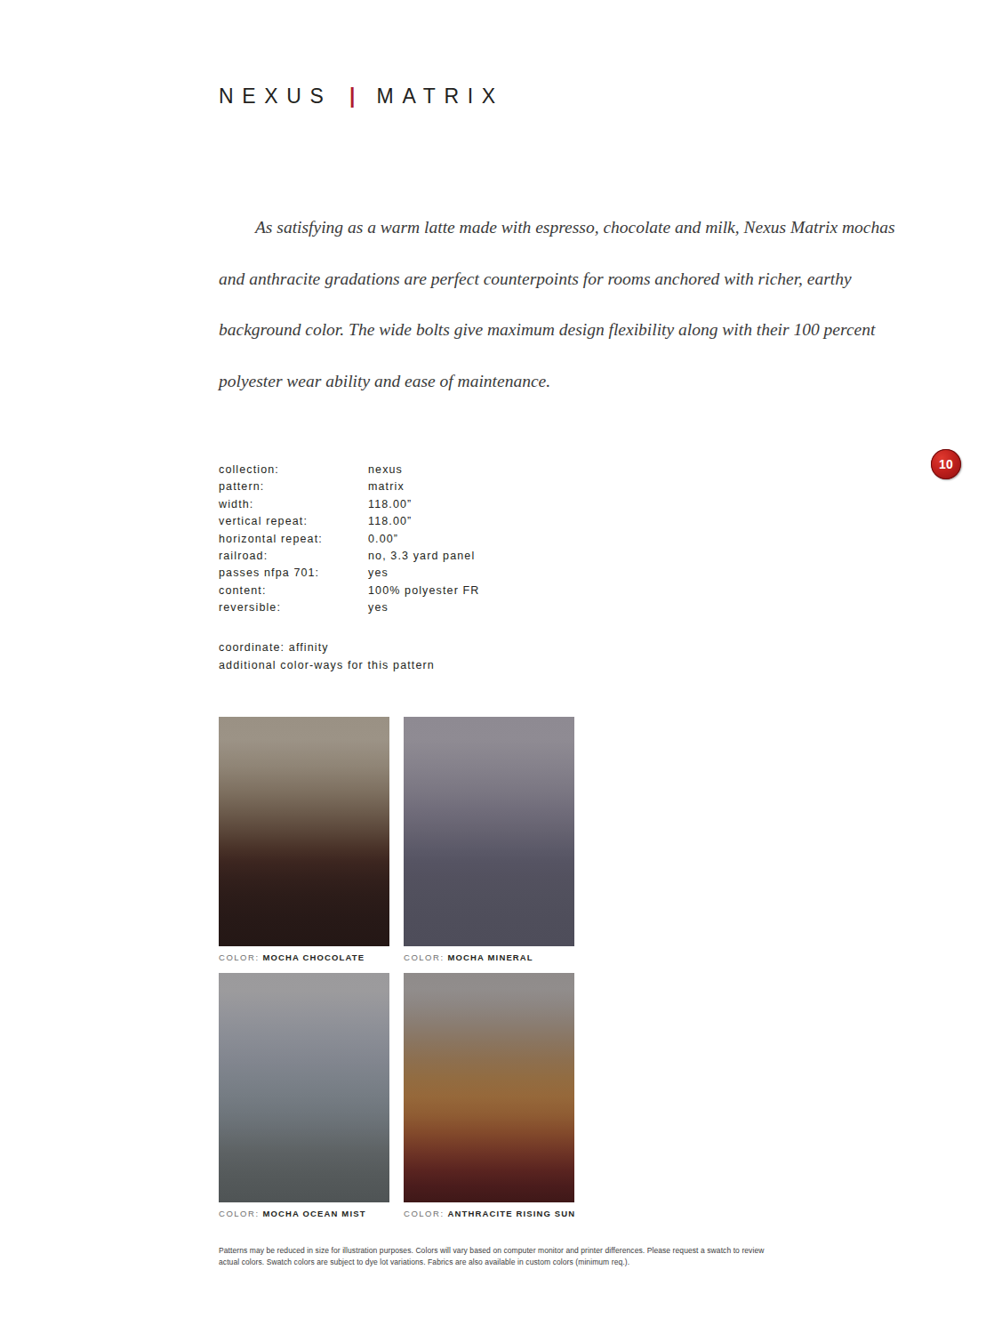NEXUS | MATRIX
As satisfying as a warm latte made with espresso, chocolate and milk, Nexus Matrix mochas and anthracite gradations are perfect counterpoints for rooms anchored with richer, earthy background color. The wide bolts give maximum design flexibility along with their 100 percent polyester wear ability and ease of maintenance.
10
| collection: | nexus |
| pattern: | matrix |
| width: | 118.00” |
| vertical repeat: | 118.00” |
| horizontal repeat: | 0.00” |
| railroad: | no, 3.3 yard panel |
| passes nfpa 701: | yes |
| content: | 100% polyester FR |
| reversible: | yes |
coordinate: affinity
additional color-ways for this pattern
COLOR: MOCHA CHOCOLATE
COLOR: MOCHA MINERAL
COLOR: MOCHA OCEAN MIST
COLOR: ANTHRACITE RISING SUN
Patterns may be reduced in size for illustration purposes. Colors will vary based on computer monitor and printer differences. Please request a swatch to review actual colors. Swatch colors are subject to dye lot variations. Fabrics are also available in custom colors (minimum req.).